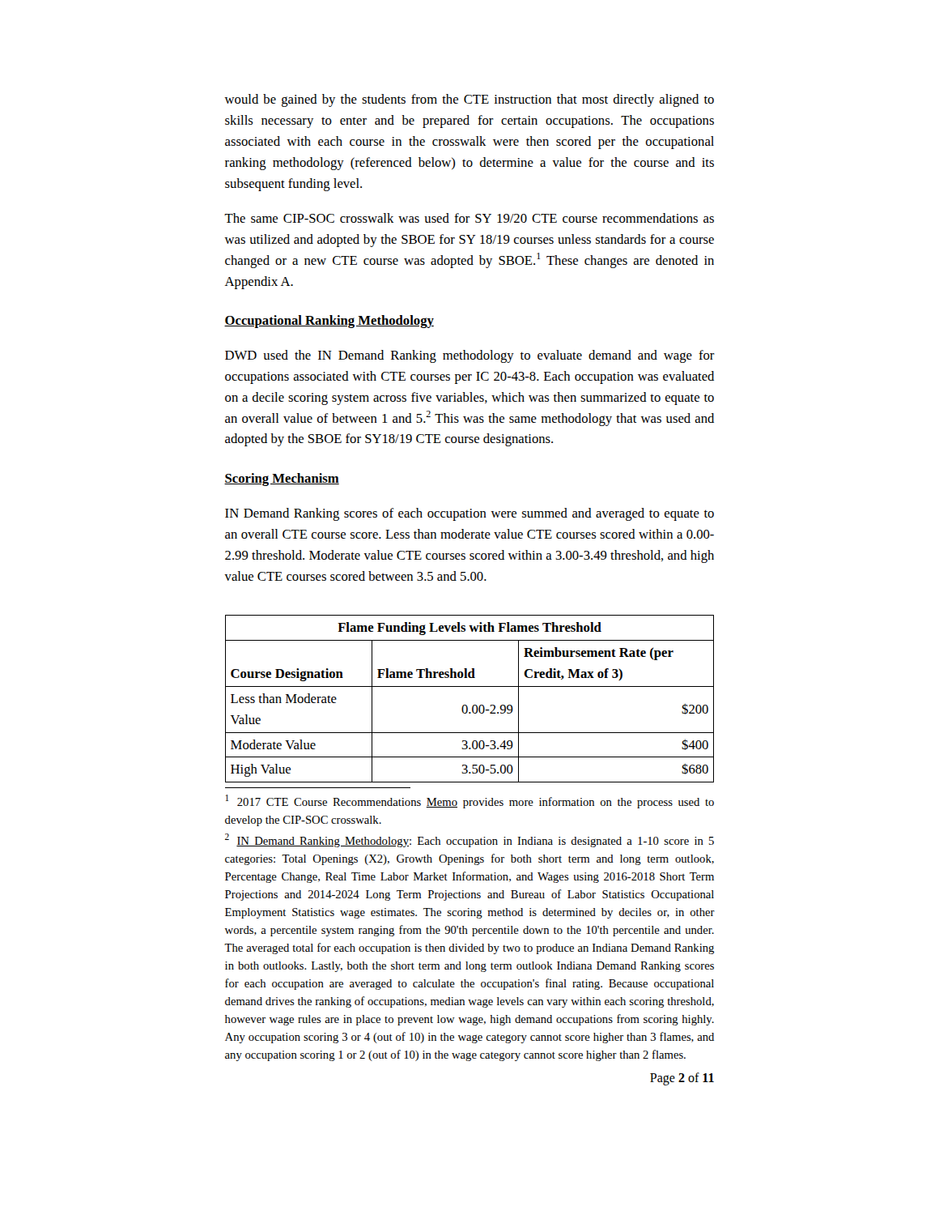would be gained by the students from the CTE instruction that most directly aligned to skills necessary to enter and be prepared for certain occupations. The occupations associated with each course in the crosswalk were then scored per the occupational ranking methodology (referenced below) to determine a value for the course and its subsequent funding level.
The same CIP-SOC crosswalk was used for SY 19/20 CTE course recommendations as was utilized and adopted by the SBOE for SY 18/19 courses unless standards for a course changed or a new CTE course was adopted by SBOE.1 These changes are denoted in Appendix A.
Occupational Ranking Methodology
DWD used the IN Demand Ranking methodology to evaluate demand and wage for occupations associated with CTE courses per IC 20-43-8. Each occupation was evaluated on a decile scoring system across five variables, which was then summarized to equate to an overall value of between 1 and 5.2 This was the same methodology that was used and adopted by the SBOE for SY18/19 CTE course designations.
Scoring Mechanism
IN Demand Ranking scores of each occupation were summed and averaged to equate to an overall CTE course score. Less than moderate value CTE courses scored within a 0.00-2.99 threshold. Moderate value CTE courses scored within a 3.00-3.49 threshold, and high value CTE courses scored between 3.5 and 5.00.
Flame Funding Levels with Flames Threshold
| Course Designation | Flame Threshold | Reimbursement Rate (per Credit, Max of 3) |
| --- | --- | --- |
| Less than Moderate Value | 0.00-2.99 | $200 |
| Moderate Value | 3.00-3.49 | $400 |
| High Value | 3.50-5.00 | $680 |
1 2017 CTE Course Recommendations Memo provides more information on the process used to develop the CIP-SOC crosswalk.
2 IN Demand Ranking Methodology: Each occupation in Indiana is designated a 1-10 score in 5 categories: Total Openings (X2), Growth Openings for both short term and long term outlook, Percentage Change, Real Time Labor Market Information, and Wages using 2016-2018 Short Term Projections and 2014-2024 Long Term Projections and Bureau of Labor Statistics Occupational Employment Statistics wage estimates. The scoring method is determined by deciles or, in other words, a percentile system ranging from the 90'th percentile down to the 10'th percentile and under. The averaged total for each occupation is then divided by two to produce an Indiana Demand Ranking in both outlooks. Lastly, both the short term and long term outlook Indiana Demand Ranking scores for each occupation are averaged to calculate the occupation's final rating. Because occupational demand drives the ranking of occupations, median wage levels can vary within each scoring threshold, however wage rules are in place to prevent low wage, high demand occupations from scoring highly. Any occupation scoring 3 or 4 (out of 10) in the wage category cannot score higher than 3 flames, and any occupation scoring 1 or 2 (out of 10) in the wage category cannot score higher than 2 flames.
Page 2 of 11